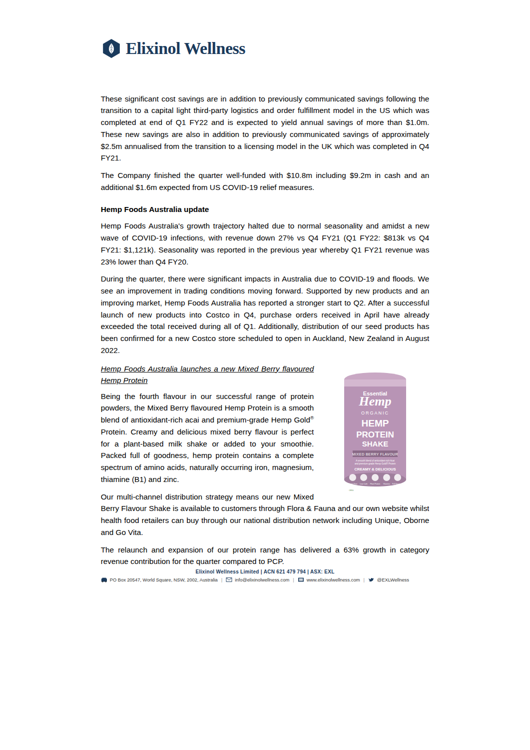Elixinol Wellness
These significant cost savings are in addition to previously communicated savings following the transition to a capital light third-party logistics and order fulfillment model in the US which was completed at end of Q1 FY22 and is expected to yield annual savings of more than $1.0m. These new savings are also in addition to previously communicated savings of approximately $2.5m annualised from the transition to a licensing model in the UK which was completed in Q4 FY21.
The Company finished the quarter well-funded with $10.8m including $9.2m in cash and an additional $1.6m expected from US COVID-19 relief measures.
Hemp Foods Australia update
Hemp Foods Australia's growth trajectory halted due to normal seasonality and amidst a new wave of COVID-19 infections, with revenue down 27% vs Q4 FY21 (Q1 FY22: $813k vs Q4 FY21: $1,121k). Seasonality was reported in the previous year whereby Q1 FY21 revenue was 23% lower than Q4 FY20.
During the quarter, there were significant impacts in Australia due to COVID-19 and floods. We see an improvement in trading conditions moving forward. Supported by new products and an improving market, Hemp Foods Australia has reported a stronger start to Q2. After a successful launch of new products into Costco in Q4, purchase orders received in April have already exceeded the total received during all of Q1. Additionally, distribution of our seed products has been confirmed for a new Costco store scheduled to open in Auckland, New Zealand in August 2022.
Essential Hemp ORGANIC HEMP PROTEIN SHAKE MIXED BERRY FLAVOUR A smooth blend of antioxidant-rich Acai and premium-grade Hemp Gold® Protein CREAMY & DELICIOUS Gluten Free Low Carb Plant Protein Vitamins Full Spectrum ORG Net 420g
Hemp Foods Australia launches a new Mixed Berry flavoured Hemp Protein
Being the fourth flavour in our successful range of protein powders, the Mixed Berry flavoured Hemp Protein is a smooth blend of antioxidant-rich acai and premium-grade Hemp Gold® Protein. Creamy and delicious mixed berry flavour is perfect for a plant-based milk shake or added to your smoothie. Packed full of goodness, hemp protein contains a complete spectrum of amino acids, naturally occurring iron, magnesium, thiamine (B1) and zinc.
Our multi-channel distribution strategy means our new Mixed Berry Flavour Shake is available to customers through Flora & Fauna and our own website whilst health food retailers can buy through our national distribution network including Unique, Oborne and Go Vita.
The relaunch and expansion of our protein range has delivered a 63% growth in category revenue contribution for the quarter compared to PCP.
Elixinol Wellness Limited | ACN 621 479 794 | ASX: EXL
PO Box 20547, World Square, NSW, 2002, Australia | info@elixinolwellness.com | www www.elixinolwellness.com | @EXLWellness